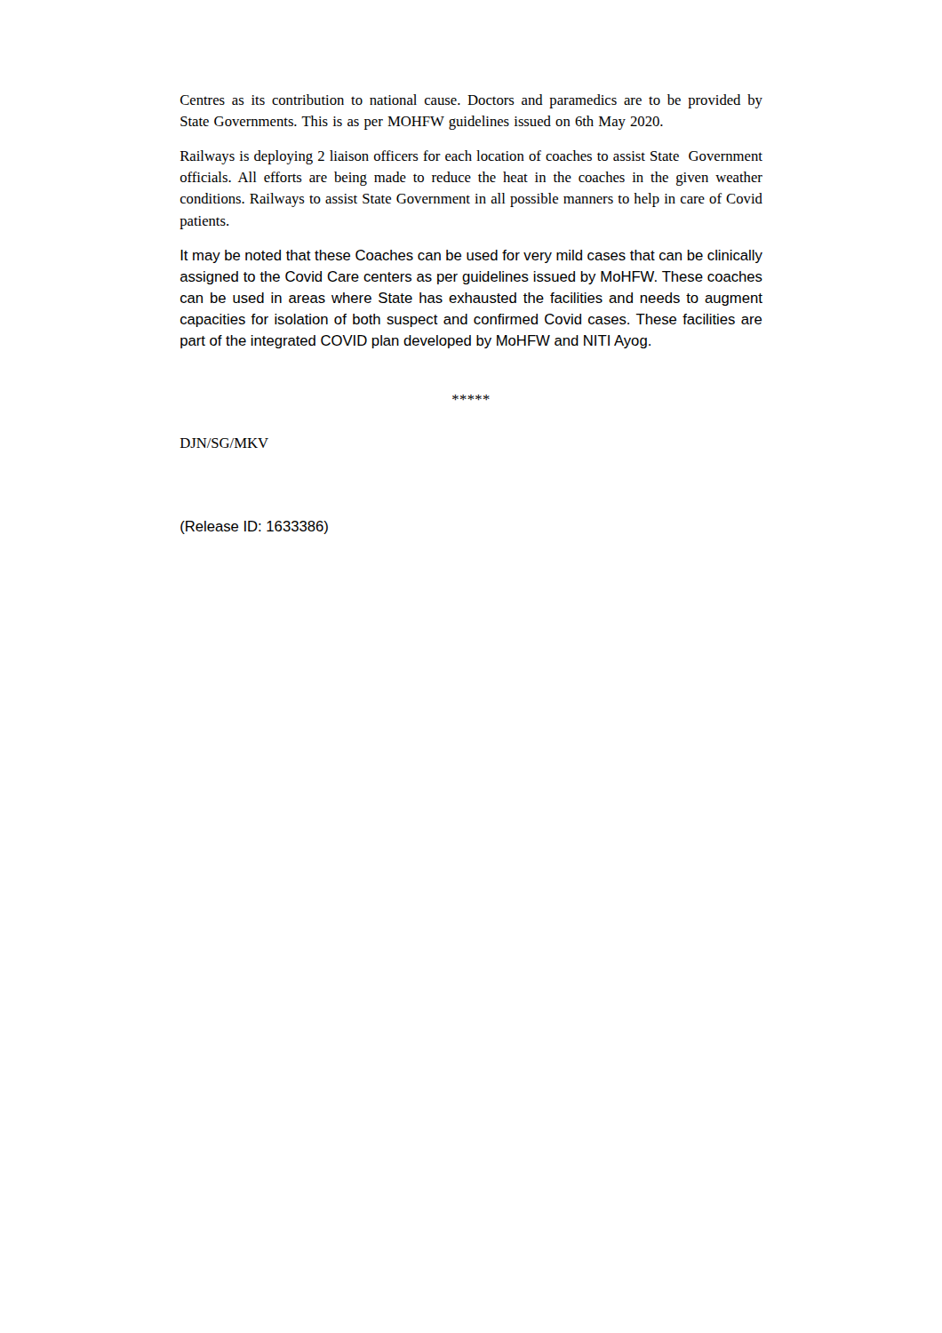Centres as its contribution to national cause. Doctors and paramedics are to be provided by State Governments. This is as per MOHFW guidelines issued on 6th May 2020.
Railways is deploying 2 liaison officers for each location of coaches to assist State Government officials. All efforts are being made to reduce the heat in the coaches in the given weather conditions. Railways to assist State Government in all possible manners to help in care of Covid patients.
It may be noted that these Coaches can be used for very mild cases that can be clinically assigned to the Covid Care centers as per guidelines issued by MoHFW. These coaches can be used in areas where State has exhausted the facilities and needs to augment capacities for isolation of both suspect and confirmed Covid cases. These facilities are part of the integrated COVID plan developed by MoHFW and NITI Ayog.
*****
DJN/SG/MKV
(Release ID: 1633386)